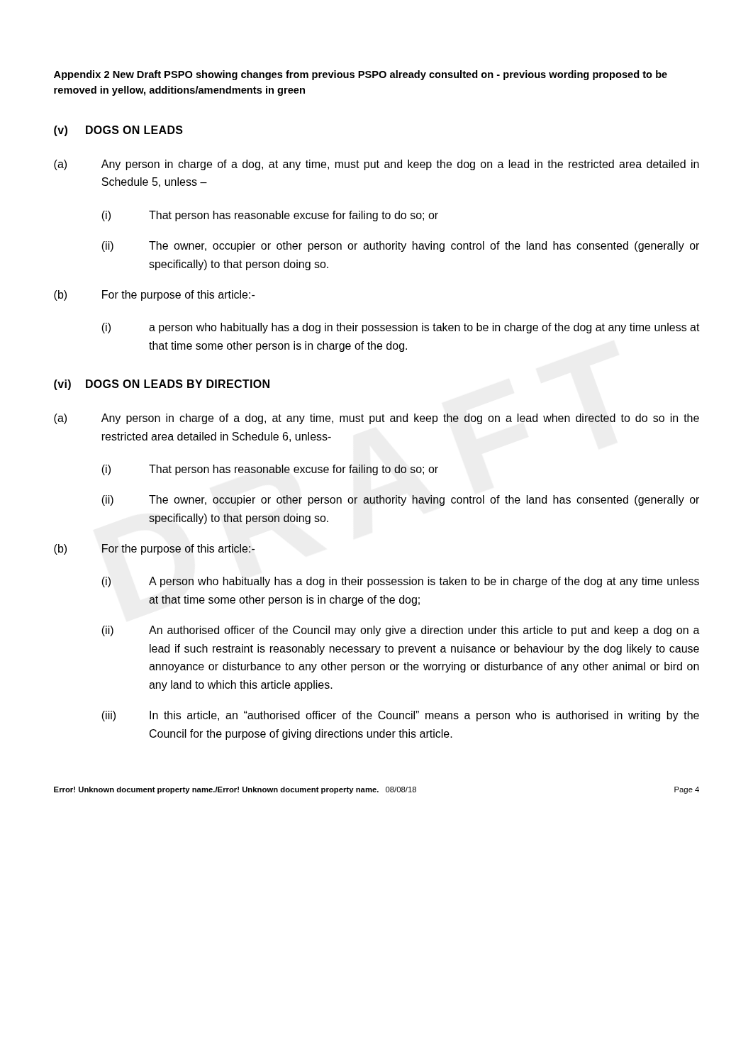DRAFT
Appendix 2 New Draft PSPO showing changes from previous PSPO already consulted on - previous wording proposed to be removed in yellow, additions/amendments in green
(v) DOGS ON LEADS
(a)
Any person in charge of a dog, at any time, must put and keep the dog on a lead in the restricted area detailed in Schedule 5, unless –
(i)
That person has reasonable excuse for failing to do so; or
(ii)
The owner, occupier or other person or authority having control of the land has consented (generally or specifically) to that person doing so.
(b)
For the purpose of this article:-
(i)
a person who habitually has a dog in their possession is taken to be in charge of the dog at any time unless at that time some other person is in charge of the dog.
(vi) DOGS ON LEADS BY DIRECTION
(a)
Any person in charge of a dog, at any time, must put and keep the dog on a lead when directed to do so in the restricted area detailed in Schedule 6, unless-
(i)
That person has reasonable excuse for failing to do so; or
(ii)
The owner, occupier or other person or authority having control of the land has consented (generally or specifically) to that person doing so.
(b)
For the purpose of this article:-
(i)
A person who habitually has a dog in their possession is taken to be in charge of the dog at any time unless at that time some other person is in charge of the dog;
(ii)
An authorised officer of the Council may only give a direction under this article to put and keep a dog on a lead if such restraint is reasonably necessary to prevent a nuisance or behaviour by the dog likely to cause annoyance or disturbance to any other person or the worrying or disturbance of any other animal or bird on any land to which this article applies.
(iii)
In this article, an “authorised officer of the Council” means a person who is authorised in writing by the Council for the purpose of giving directions under this article.
Error! Unknown document property name./Error! Unknown document property name.08/08/18
Page 4